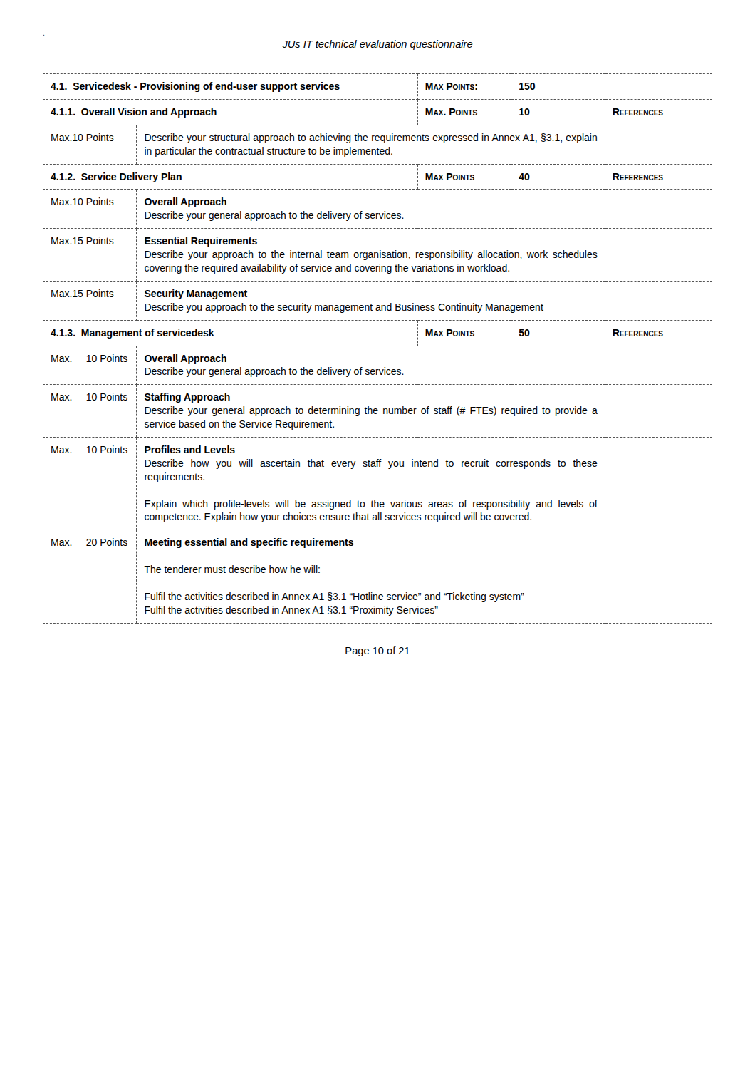.
JUs IT technical evaluation questionnaire
| 4.1. Servicedesk - Provisioning of end-user support services | Max Points: | 150 | |
| 4.1.1. Overall Vision and Approach | Max. Points | 10 | References |
| Max.10 Points | Describe your structural approach to achieving the requirements expressed in Annex A1, §3.1, explain in particular the contractual structure to be implemented. | |
| 4.1.2. Service Delivery Plan | Max Points | 40 | References |
| Max.10 Points | Overall Approach Describe your general approach to the delivery of services. | |
| Max.15 Points | Essential Requirements Describe your approach to the internal team organisation, responsibility allocation, work schedules covering the required availability of service and covering the variations in workload. | |
| Max.15 Points | Security Management Describe you approach to the security management and Business Continuity Management | |
| 4.1.3. Management of servicedesk | Max Points | 50 | References |
| Max. 10 Points | Overall Approach Describe your general approach to the delivery of services. | |
| Max. 10 Points | Staffing Approach Describe your general approach to determining the number of staff (# FTEs) required to provide a service based on the Service Requirement. | |
| Max. 10 Points | Profiles and Levels Describe how you will ascertain that every staff you intend to recruit corresponds to these requirements. Explain which profile-levels will be assigned to the various areas of responsibility and levels of competence. Explain how your choices ensure that all services required will be covered. | |
| Max. 20 Points | Meeting essential and specific requirements The tenderer must describe how he will: Fulfil the activities described in Annex A1 §3.1 “Hotline service” and “Ticketing system” Fulfil the activities described in Annex A1 §3.1 “Proximity Services” | |
Page 10 of 21